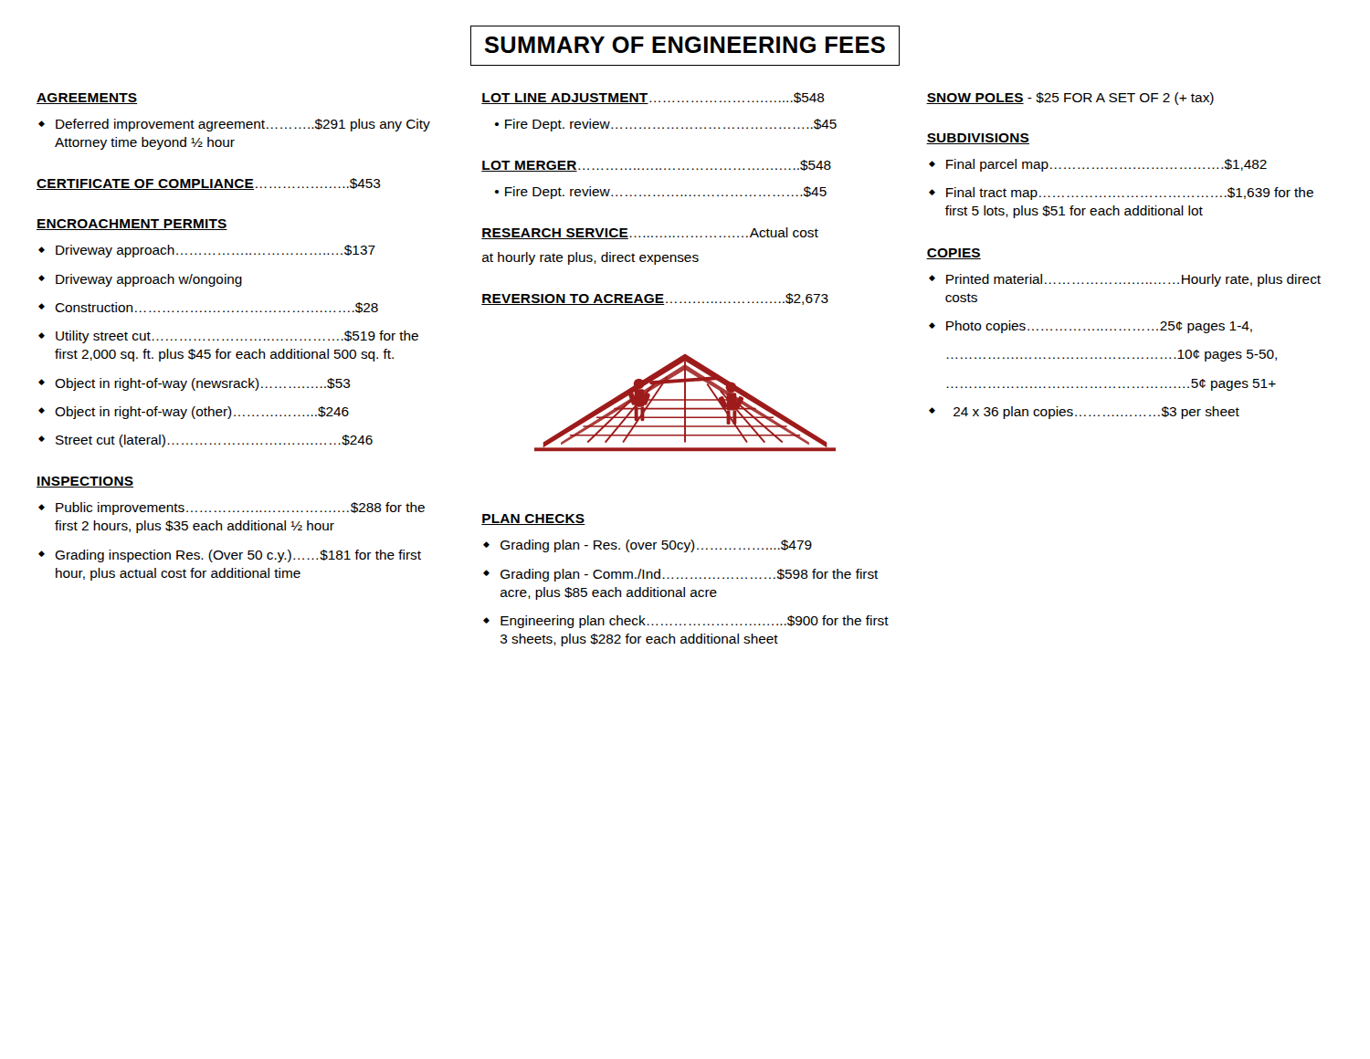SUMMARY OF ENGINEERING FEES
AGREEMENTS
Deferred improvement agreement………..$291 plus any City Attorney time beyond ½ hour
CERTIFICATE OF COMPLIANCE
…………….…..$453
ENCROACHMENT PERMITS
Driveway approach……………..……………..…$137
Driveway approach w/ongoing
Construction…………….…………………….…….$28
Utility street cut……………………..…………….$519 for the first 2,000 sq. ft. plus $45 for each additional 500 sq. ft.
Object in right-of-way (newsrack)……….…..$53
Object in right-of-way (other)……….……...$246
Street cut (lateral)…………………….…….……$246
INSPECTIONS
Public improvements……………..…………….…$288 for the first 2 hours, plus $35 each additional ½ hour
Grading inspection Res. (Over 50 c.y.)……$181 for the first hour, plus actual cost for additional time
LOT LINE ADJUSTMENT
…………………….…....$548
Fire Dept. review……………………………………..$45
LOT MERGER
…………..…..…………………….…..$548
Fire Dept. review……………..…………………….$45
RESEARCH SERVICE
…...…..………….…Actual cost
at hourly rate plus, direct expenses
REVERSION TO ACREAGE
…….…..……….…..$2,673
PLAN CHECKS
Grading plan - Res. (over 50cy)……………....$479
Grading plan - Comm./Ind……….……………$598 for the first acre, plus $85 each additional acre
Engineering plan check…………………….…...$900 for the first 3 sheets, plus $282 for each additional sheet
SNOW POLES
- $25 FOR A SET OF 2 (+ tax)
SUBDIVISIONS
Final parcel map……………….……………….$1,482
Final tract map…………….…………………….$1,639 for the first 5 lots, plus $51 for each additional lot
COPIES
Printed material……………….…..……Hourly rate, plus direct costs
Photo copies……………..…………25¢ pages 1-4,
…………….…………………………….10¢ pages 5-50,
……………….………………………….…5¢ pages 51+
24 x 36 plan copies……….………$3 per sheet